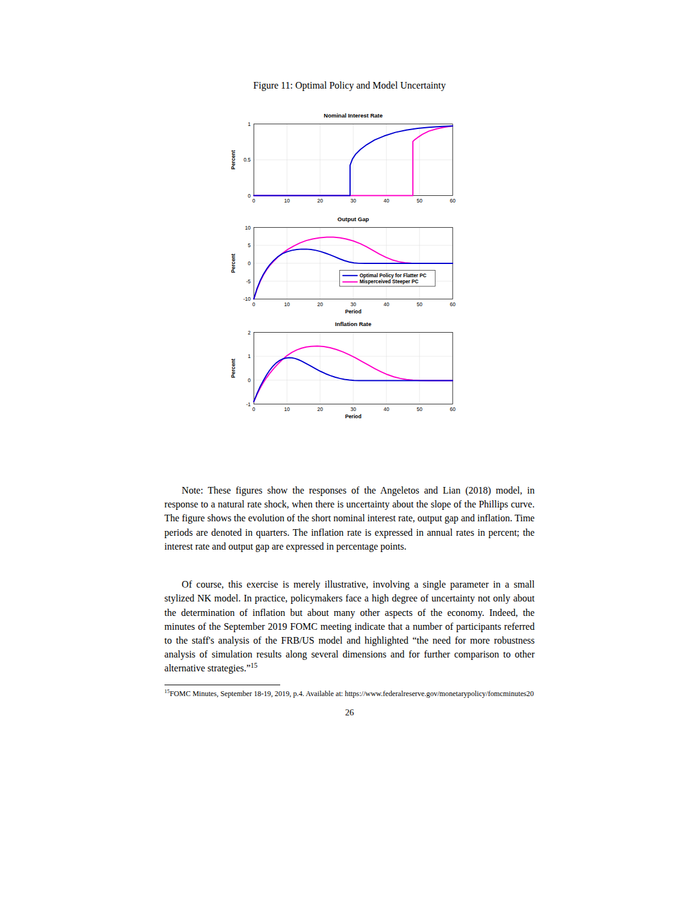Figure 11: Optimal Policy and Model Uncertainty
Nominal Interest Rate 0 0.5 1 0 10 20 30 40 50 60 Percent Output Gap 10 5 0 -5 -10 0 10 20 30 40 50 60 Percent Period Optimal Policy for Flatter PC Misperceived Steeper PC Inflation Rate 2 1 0 -1 0 10 20 30 40 50 60 Percent Period
Note: These figures show the responses of the Angeletos and Lian (2018) model, in response to a natural rate shock, when there is uncertainty about the slope of the Phillips curve. The figure shows the evolution of the short nominal interest rate, output gap and inflation. Time periods are denoted in quarters. The inflation rate is expressed in annual rates in percent; the interest rate and output gap are expressed in percentage points.
Of course, this exercise is merely illustrative, involving a single parameter in a small stylized NK model. In practice, policymakers face a high degree of uncertainty not only about the determination of inflation but about many other aspects of the economy. Indeed, the minutes of the September 2019 FOMC meeting indicate that a number of participants referred to the staff's analysis of the FRB/US model and highlighted “the need for more robustness analysis of simulation results along several dimensions and for further comparison to other alternative strategies.”15
15FOMC Minutes, September 18-19, 2019, p.4. Available at: https://www.federalreserve.gov/monetarypolicy/fomcminutes20190918.htm
26